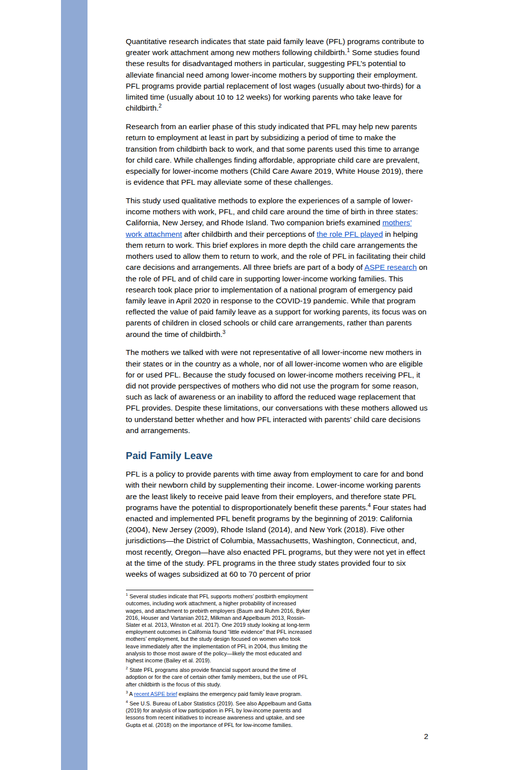Quantitative research indicates that state paid family leave (PFL) programs contribute to greater work attachment among new mothers following childbirth.1 Some studies found these results for disadvantaged mothers in particular, suggesting PFL’s potential to alleviate financial need among lower-income mothers by supporting their employment. PFL programs provide partial replacement of lost wages (usually about two-thirds) for a limited time (usually about 10 to 12 weeks) for working parents who take leave for childbirth.2
Research from an earlier phase of this study indicated that PFL may help new parents return to employment at least in part by subsidizing a period of time to make the transition from childbirth back to work, and that some parents used this time to arrange for child care. While challenges finding affordable, appropriate child care are prevalent, especially for lower-income mothers (Child Care Aware 2019, White House 2019), there is evidence that PFL may alleviate some of these challenges.
This study used qualitative methods to explore the experiences of a sample of lower-income mothers with work, PFL, and child care around the time of birth in three states: California, New Jersey, and Rhode Island. Two companion briefs examined mothers’ work attachment after childbirth and their perceptions of the role PFL played in helping them return to work. This brief explores in more depth the child care arrangements the mothers used to allow them to return to work, and the role of PFL in facilitating their child care decisions and arrangements. All three briefs are part of a body of ASPE research on the role of PFL and of child care in supporting lower-income working families. This research took place prior to implementation of a national program of emergency paid family leave in April 2020 in response to the COVID-19 pandemic. While that program reflected the value of paid family leave as a support for working parents, its focus was on parents of children in closed schools or child care arrangements, rather than parents around the time of childbirth.3
The mothers we talked with were not representative of all lower-income new mothers in their states or in the country as a whole, nor of all lower-income women who are eligible for or used PFL. Because the study focused on lower-income mothers receiving PFL, it did not provide perspectives of mothers who did not use the program for some reason, such as lack of awareness or an inability to afford the reduced wage replacement that PFL provides. Despite these limitations, our conversations with these mothers allowed us to understand better whether and how PFL interacted with parents’ child care decisions and arrangements.
Paid Family Leave
PFL is a policy to provide parents with time away from employment to care for and bond with their newborn child by supplementing their income. Lower-income working parents are the least likely to receive paid leave from their employers, and therefore state PFL programs have the potential to disproportionately benefit these parents.4 Four states had enacted and implemented PFL benefit programs by the beginning of 2019: California (2004), New Jersey (2009), Rhode Island (2014), and New York (2018). Five other jurisdictions—the District of Columbia, Massachusetts, Washington, Connecticut, and, most recently, Oregon—have also enacted PFL programs, but they were not yet in effect at the time of the study. PFL programs in the three study states provided four to six weeks of wages subsidized at 60 to 70 percent of prior
1 Several studies indicate that PFL supports mothers’ postbirth employment outcomes, including work attachment, a higher probability of increased wages, and attachment to prebirth employers (Baum and Ruhm 2016, Byker 2016, Houser and Vartanian 2012, Milkman and Appelbaum 2013, Rossin-Slater et al. 2013, Winston et al. 2017). One 2019 study looking at long-term employment outcomes in California found “little evidence” that PFL increased mothers’ employment, but the study design focused on women who took leave immediately after the implementation of PFL in 2004, thus limiting the analysis to those most aware of the policy—likely the most educated and highest income (Bailey et al. 2019).
2 State PFL programs also provide financial support around the time of adoption or for the care of certain other family members, but the use of PFL after childbirth is the focus of this study.
3 A recent ASPE brief explains the emergency paid family leave program.
4 See U.S. Bureau of Labor Statistics (2019). See also Appelbaum and Gatta (2019) for analysis of low participation in PFL by low-income parents and lessons from recent initiatives to increase awareness and uptake, and see Gupta et al. (2018) on the importance of PFL for low-income families.
2